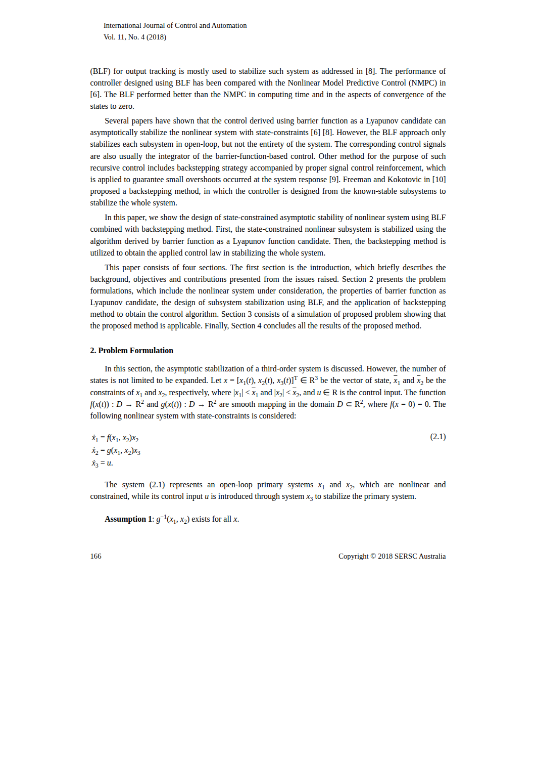International Journal of Control and Automation
Vol. 11, No. 4 (2018)
(BLF) for output tracking is mostly used to stabilize such system as addressed in [8]. The performance of controller designed using BLF has been compared with the Nonlinear Model Predictive Control (NMPC) in [6]. The BLF performed better than the NMPC in computing time and in the aspects of convergence of the states to zero.
Several papers have shown that the control derived using barrier function as a Lyapunov candidate can asymptotically stabilize the nonlinear system with state-constraints [6] [8]. However, the BLF approach only stabilizes each subsystem in open-loop, but not the entirety of the system. The corresponding control signals are also usually the integrator of the barrier-function-based control. Other method for the purpose of such recursive control includes backstepping strategy accompanied by proper signal control reinforcement, which is applied to guarantee small overshoots occurred at the system response [9]. Freeman and Kokotovic in [10] proposed a backstepping method, in which the controller is designed from the known-stable subsystems to stabilize the whole system.
In this paper, we show the design of state-constrained asymptotic stability of nonlinear system using BLF combined with backstepping method. First, the state-constrained nonlinear subsystem is stabilized using the algorithm derived by barrier function as a Lyapunov function candidate. Then, the backstepping method is utilized to obtain the applied control law in stabilizing the whole system.
This paper consists of four sections. The first section is the introduction, which briefly describes the background, objectives and contributions presented from the issues raised. Section 2 presents the problem formulations, which include the nonlinear system under consideration, the properties of barrier function as Lyapunov candidate, the design of subsystem stabilization using BLF, and the application of backstepping method to obtain the control algorithm. Section 3 consists of a simulation of proposed problem showing that the proposed method is applicable. Finally, Section 4 concludes all the results of the proposed method.
2. Problem Formulation
In this section, the asymptotic stabilization of a third-order system is discussed. However, the number of states is not limited to be expanded. Let x = [x1(t), x2(t), x3(t)]T ∈ R3 be the vector of state, x1 and x2 be the constraints of x1 and x2, respectively, where |x1| < x1 and |x2| < x2, and u ∈ R is the control input. The function f(x(t)) : D → R2 and g(x(t)) : D → R2 are smooth mapping in the domain D ⊂ R2, where f(x = 0) = 0. The following nonlinear system with state-constraints is considered:
(2.1) ẋ1 = f(x1, x2)x2 ẋ2 = g(x1, x2)x3 ẋ3 = u.
The system (2.1) represents an open-loop primary systems x1 and x2, which are nonlinear and constrained, while its control input u is introduced through system x3 to stabilize the primary system.
Assumption 1: g−1(x1, x2) exists for all x.
166 Copyright © 2018 SERSC Australia